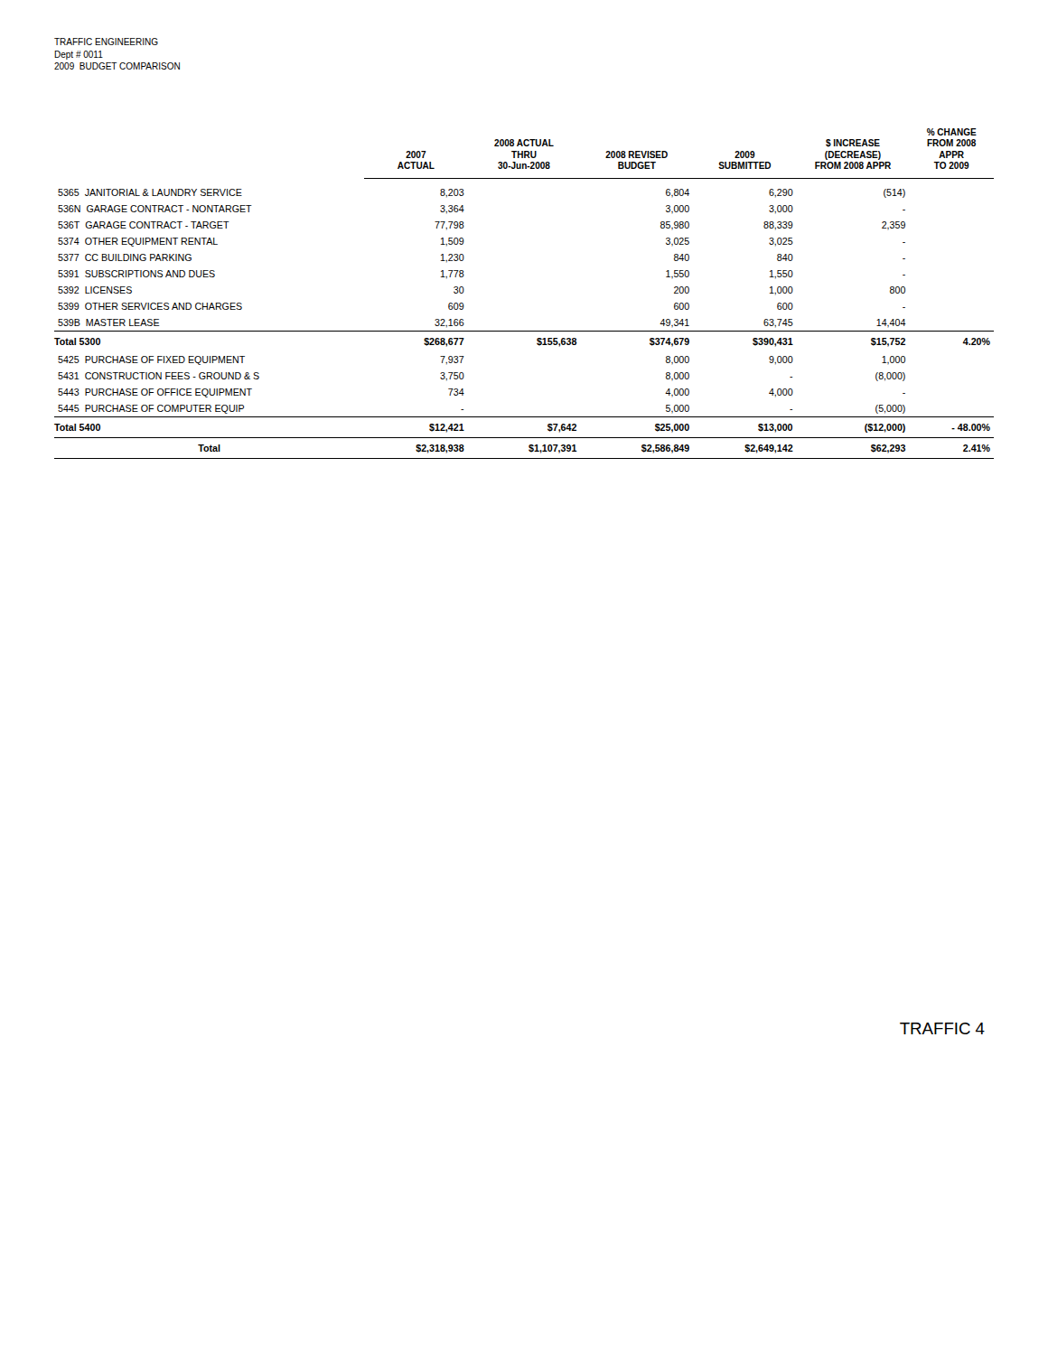TRAFFIC ENGINEERING
Dept # 0011
2009 BUDGET COMPARISON
| | 2007 ACTUAL | 2008 ACTUAL THRU 30-Jun-2008 | 2008 REVISED BUDGET | 2009 SUBMITTED | $ INCREASE (DECREASE) FROM 2008 APPR | % CHANGE FROM 2008 APPR TO 2009 |
| --- | --- | --- | --- | --- | --- | --- |
| 5365 JANITORIAL & LAUNDRY SERVICE | 8,203 | | 6,804 | 6,290 | (514) | |
| 536N GARAGE CONTRACT - NONTARGET | 3,364 | | 3,000 | 3,000 | - | |
| 536T GARAGE CONTRACT - TARGET | 77,798 | | 85,980 | 88,339 | 2,359 | |
| 5374 OTHER EQUIPMENT RENTAL | 1,509 | | 3,025 | 3,025 | - | |
| 5377 CC BUILDING PARKING | 1,230 | | 840 | 840 | - | |
| 5391 SUBSCRIPTIONS AND DUES | 1,778 | | 1,550 | 1,550 | - | |
| 5392 LICENSES | 30 | | 200 | 1,000 | 800 | |
| 5399 OTHER SERVICES AND CHARGES | 609 | | 600 | 600 | - | |
| 539B MASTER LEASE | 32,166 | | 49,341 | 63,745 | 14,404 | |
| Total 5300 | $268,677 | $155,638 | $374,679 | $390,431 | $15,752 | 4.20% |
| 5425 PURCHASE OF FIXED EQUIPMENT | 7,937 | | 8,000 | 9,000 | 1,000 | |
| 5431 CONSTRUCTION FEES - GROUND & S | 3,750 | | 8,000 | - | (8,000) | |
| 5443 PURCHASE OF OFFICE EQUIPMENT | 734 | | 4,000 | 4,000 | - | |
| 5445 PURCHASE OF COMPUTER EQUIP | - | | 5,000 | - | (5,000) | |
| Total 5400 | $12,421 | $7,642 | $25,000 | $13,000 | ($12,000) | - 48.00% |
| Total | $2,318,938 | $1,107,391 | $2,586,849 | $2,649,142 | $62,293 | 2.41% |
TRAFFIC 4